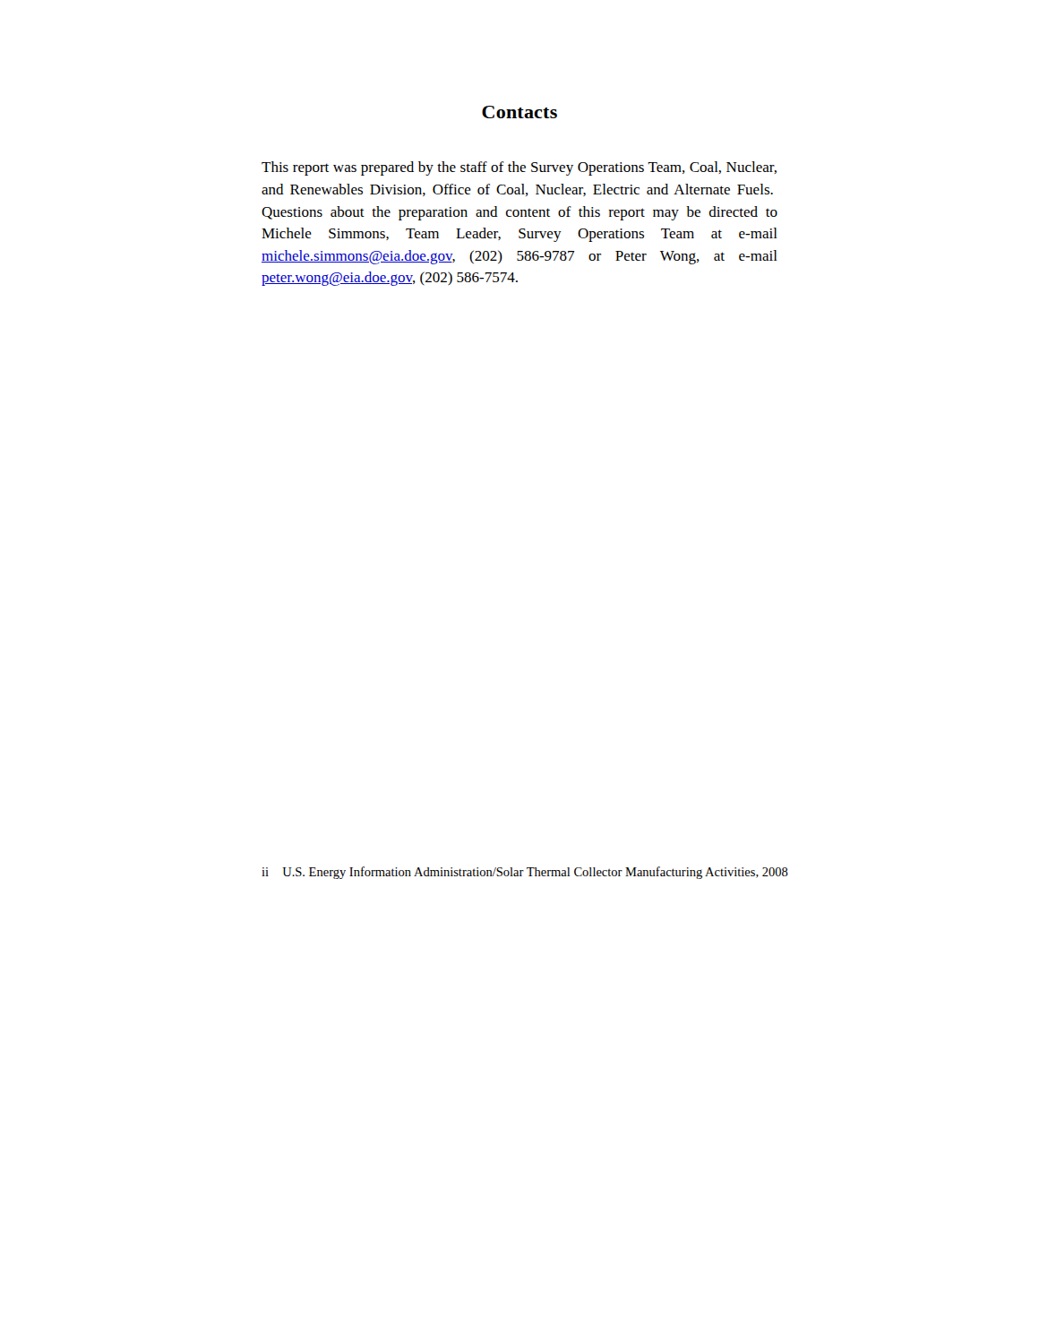Contacts
This report was prepared by the staff of the Survey Operations Team, Coal, Nuclear, and Renewables Division, Office of Coal, Nuclear, Electric and Alternate Fuels. Questions about the preparation and content of this report may be directed to Michele Simmons, Team Leader, Survey Operations Team at e-mail michele.simmons@eia.doe.gov, (202) 586-9787 or Peter Wong, at e-mail peter.wong@eia.doe.gov, (202) 586-7574.
ii U.S. Energy Information Administration/Solar Thermal Collector Manufacturing Activities, 2008